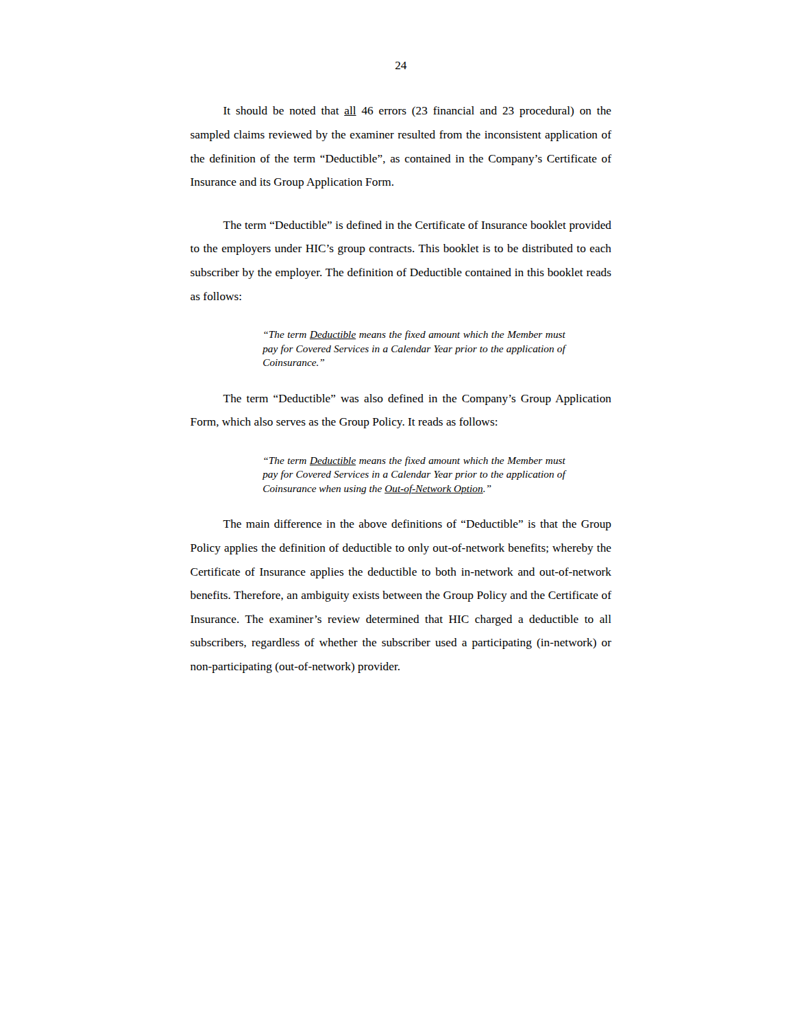24
It should be noted that all 46 errors (23 financial and 23 procedural) on the sampled claims reviewed by the examiner resulted from the inconsistent application of the definition of the term “Deductible”, as contained in the Company’s Certificate of Insurance and its Group Application Form.
The term “Deductible” is defined in the Certificate of Insurance booklet provided to the employers under HIC’s group contracts. This booklet is to be distributed to each subscriber by the employer. The definition of Deductible contained in this booklet reads as follows:
“The term Deductible means the fixed amount which the Member must pay for Covered Services in a Calendar Year prior to the application of Coinsurance.”
The term “Deductible” was also defined in the Company’s Group Application Form, which also serves as the Group Policy. It reads as follows:
“The term Deductible means the fixed amount which the Member must pay for Covered Services in a Calendar Year prior to the application of Coinsurance when using the Out-of-Network Option.”
The main difference in the above definitions of “Deductible” is that the Group Policy applies the definition of deductible to only out-of-network benefits; whereby the Certificate of Insurance applies the deductible to both in-network and out-of-network benefits. Therefore, an ambiguity exists between the Group Policy and the Certificate of Insurance. The examiner’s review determined that HIC charged a deductible to all subscribers, regardless of whether the subscriber used a participating (in-network) or non-participating (out-of-network) provider.